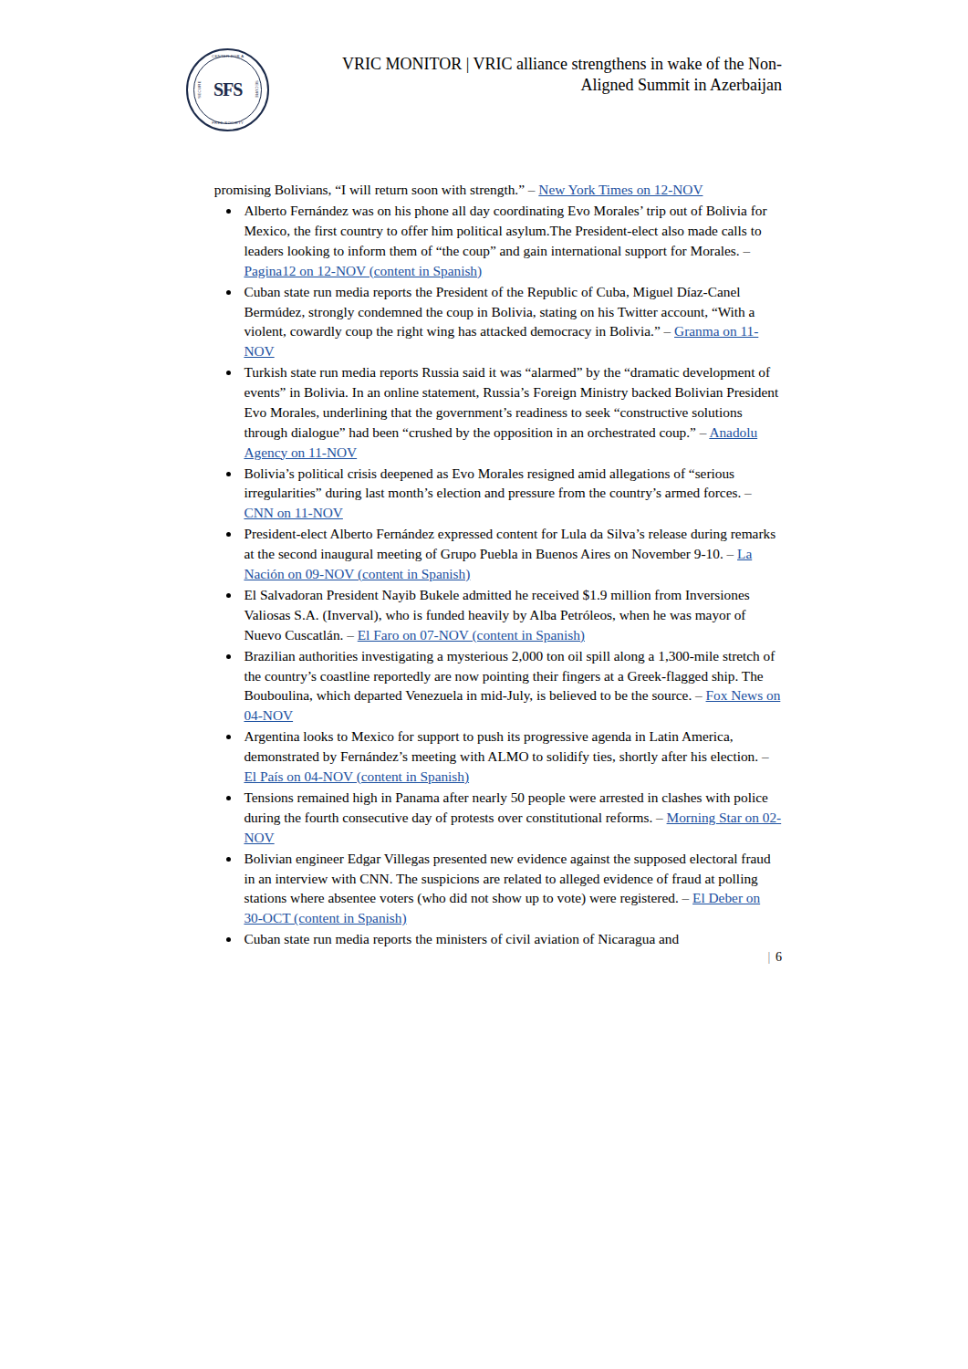Center for a Free Society Secure Secure
SFS
VRIC MONITOR | VRIC alliance strengthens in wake of the Non-Aligned Summit in Azerbaijan
promising Bolivians, “I will return soon with strength.” – New York Times on 12-NOV
Alberto Fernández was on his phone all day coordinating Evo Morales’ trip out of Bolivia for Mexico, the first country to offer him political asylum.The President-elect also made calls to leaders looking to inform them of “the coup” and gain international support for Morales. – Pagina12 on 12-NOV (content in Spanish)
Cuban state run media reports the President of the Republic of Cuba, Miguel Díaz-Canel Bermúdez, strongly condemned the coup in Bolivia, stating on his Twitter account, “With a violent, cowardly coup the right wing has attacked democracy in Bolivia.” – Granma on 11-NOV
Turkish state run media reports Russia said it was “alarmed” by the “dramatic development of events” in Bolivia. In an online statement, Russia’s Foreign Ministry backed Bolivian President Evo Morales, underlining that the government’s readiness to seek “constructive solutions through dialogue” had been “crushed by the opposition in an orchestrated coup.” – Anadolu Agency on 11-NOV
Bolivia’s political crisis deepened as Evo Morales resigned amid allegations of “serious irregularities” during last month’s election and pressure from the country’s armed forces. – CNN on 11-NOV
President-elect Alberto Fernández expressed content for Lula da Silva’s release during remarks at the second inaugural meeting of Grupo Puebla in Buenos Aires on November 9-10. – La Nación on 09-NOV (content in Spanish)
El Salvadoran President Nayib Bukele admitted he received $1.9 million from Inversiones Valiosas S.A. (Inverval), who is funded heavily by Alba Petróleos, when he was mayor of Nuevo Cuscatlán. – El Faro on 07-NOV (content in Spanish)
Brazilian authorities investigating a mysterious 2,000 ton oil spill along a 1,300-mile stretch of the country’s coastline reportedly are now pointing their fingers at a Greek-flagged ship. The Bouboulina, which departed Venezuela in mid-July, is believed to be the source. – Fox News on 04-NOV
Argentina looks to Mexico for support to push its progressive agenda in Latin America, demonstrated by Fernández’s meeting with ALMO to solidify ties, shortly after his election. – El País on 04-NOV (content in Spanish)
Tensions remained high in Panama after nearly 50 people were arrested in clashes with police during the fourth consecutive day of protests over constitutional reforms. – Morning Star on 02-NOV
Bolivian engineer Edgar Villegas presented new evidence against the supposed electoral fraud in an interview with CNN. The suspicions are related to alleged evidence of fraud at polling stations where absentee voters (who did not show up to vote) were registered. – El Deber on 30-OCT (content in Spanish)
Cuban state run media reports the ministers of civil aviation of Nicaragua and
| 6